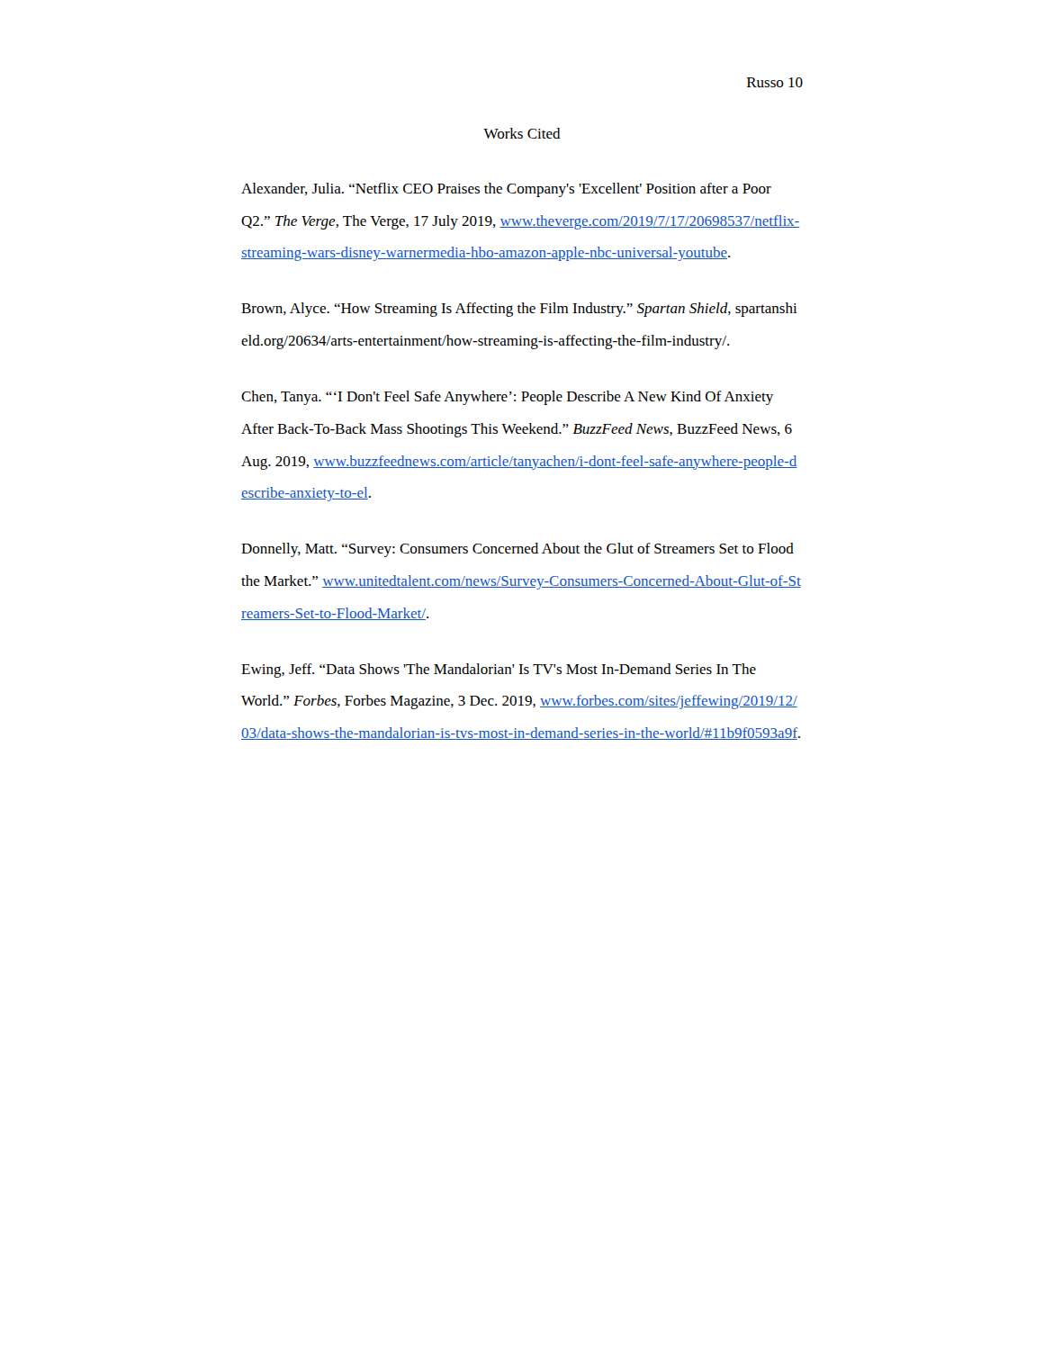Russo 10
Works Cited
Alexander, Julia. “Netflix CEO Praises the Company's 'Excellent' Position after a Poor Q2.” The Verge, The Verge, 17 July 2019, www.theverge.com/2019/7/17/20698537/netflix-streaming-wars-disney-warnermedia-hbo-amazon-apple-nbc-universal-youtube.
Brown, Alyce. “How Streaming Is Affecting the Film Industry.” Spartan Shield, spartanshield.org/20634/arts-entertainment/how-streaming-is-affecting-the-film-industry/.
Chen, Tanya. “‘I Don't Feel Safe Anywhere’: People Describe A New Kind Of Anxiety After Back-To-Back Mass Shootings This Weekend.” BuzzFeed News, BuzzFeed News, 6 Aug. 2019, www.buzzfeednews.com/article/tanyachen/i-dont-feel-safe-anywhere-people-describe-anxiety-to-el.
Donnelly, Matt. “Survey: Consumers Concerned About the Glut of Streamers Set to Flood the Market.” www.unitedtalent.com/news/Survey-Consumers-Concerned-About-Glut-of-Streamers-Set-to-Flood-Market/.
Ewing, Jeff. “Data Shows 'The Mandalorian' Is TV's Most In-Demand Series In The World.” Forbes, Forbes Magazine, 3 Dec. 2019, www.forbes.com/sites/jeffewing/2019/12/03/data-shows-the-mandalorian-is-tvs-most-in-demand-series-in-the-world/#11b9f0593a9f.